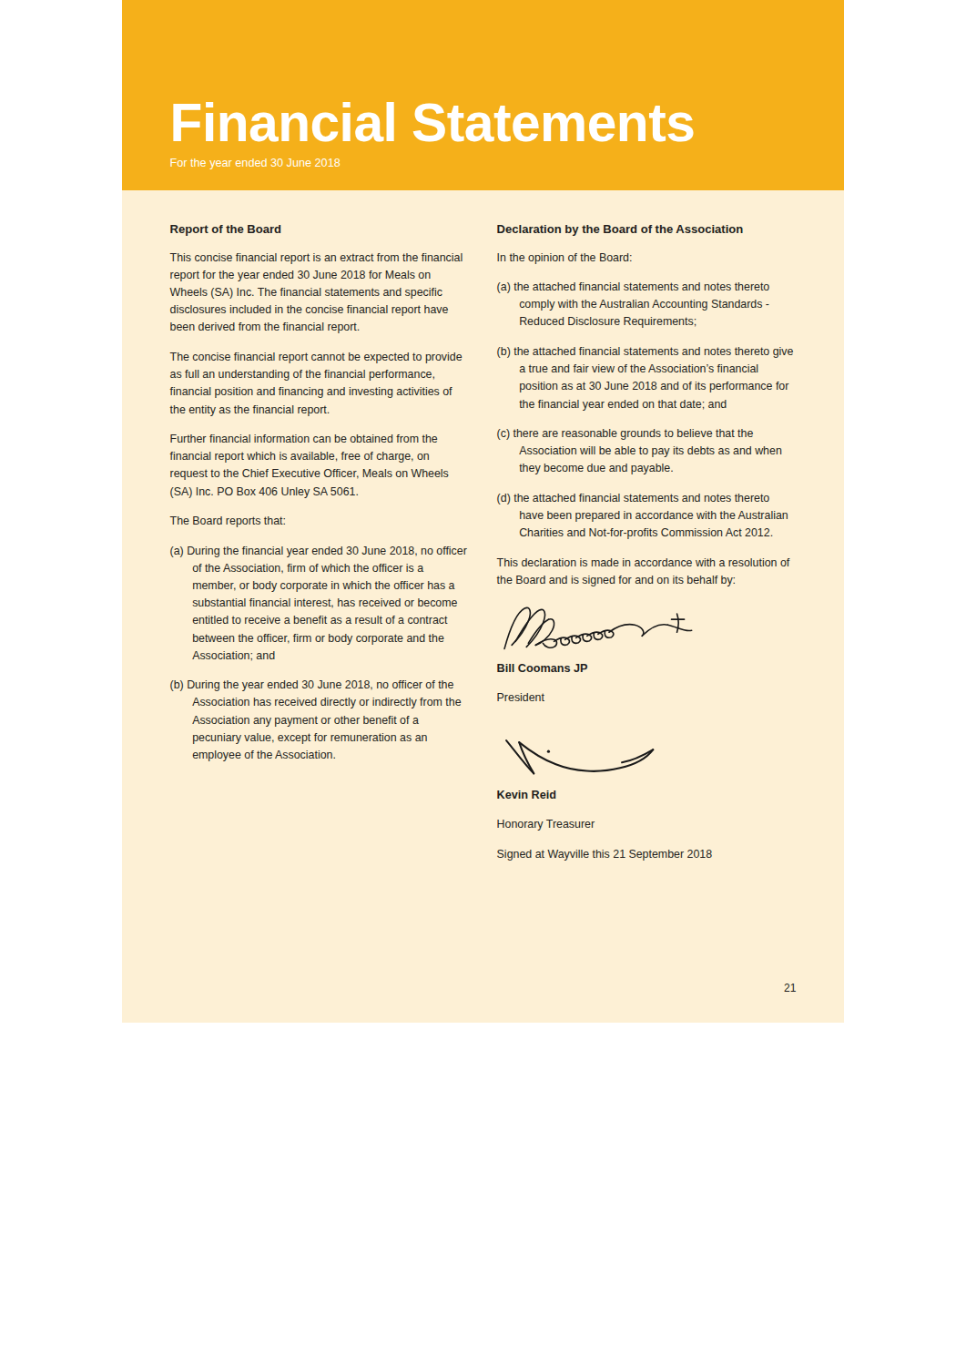Financial Statements
For the year ended 30 June 2018
Report of the Board
This concise financial report is an extract from the financial report for the year ended 30 June 2018 for Meals on Wheels (SA) Inc. The financial statements and specific disclosures included in the concise financial report have been derived from the financial report.
The concise financial report cannot be expected to provide as full an understanding of the financial performance, financial position and financing and investing activities of the entity as the financial report.
Further financial information can be obtained from the financial report which is available, free of charge, on request to the Chief Executive Officer, Meals on Wheels (SA) Inc. PO Box 406 Unley SA 5061.
The Board reports that:
(a) During the financial year ended 30 June 2018, no officer of the Association, firm of which the officer is a member, or body corporate in which the officer has a substantial financial interest, has received or become entitled to receive a benefit as a result of a contract between the officer, firm or body corporate and the Association; and
(b) During the year ended 30 June 2018, no officer of the Association has received directly or indirectly from the Association any payment or other benefit of a pecuniary value, except for remuneration as an employee of the Association.
Declaration by the Board of the Association
In the opinion of the Board:
(a) the attached financial statements and notes thereto comply with the Australian Accounting Standards - Reduced Disclosure Requirements;
(b) the attached financial statements and notes thereto give a true and fair view of the Association’s financial position as at 30 June 2018 and of its performance for the financial year ended on that date; and
(c) there are reasonable grounds to believe that the Association will be able to pay its debts as and when they become due and payable.
(d) the attached financial statements and notes thereto have been prepared in accordance with the Australian Charities and Not-for-profits Commission Act 2012.
This declaration is made in accordance with a resolution of the Board and is signed for and on its behalf by:
Bill Coomans JP
President
Kevin Reid
Honorary Treasurer
Signed at Wayville this 21 September 2018
21